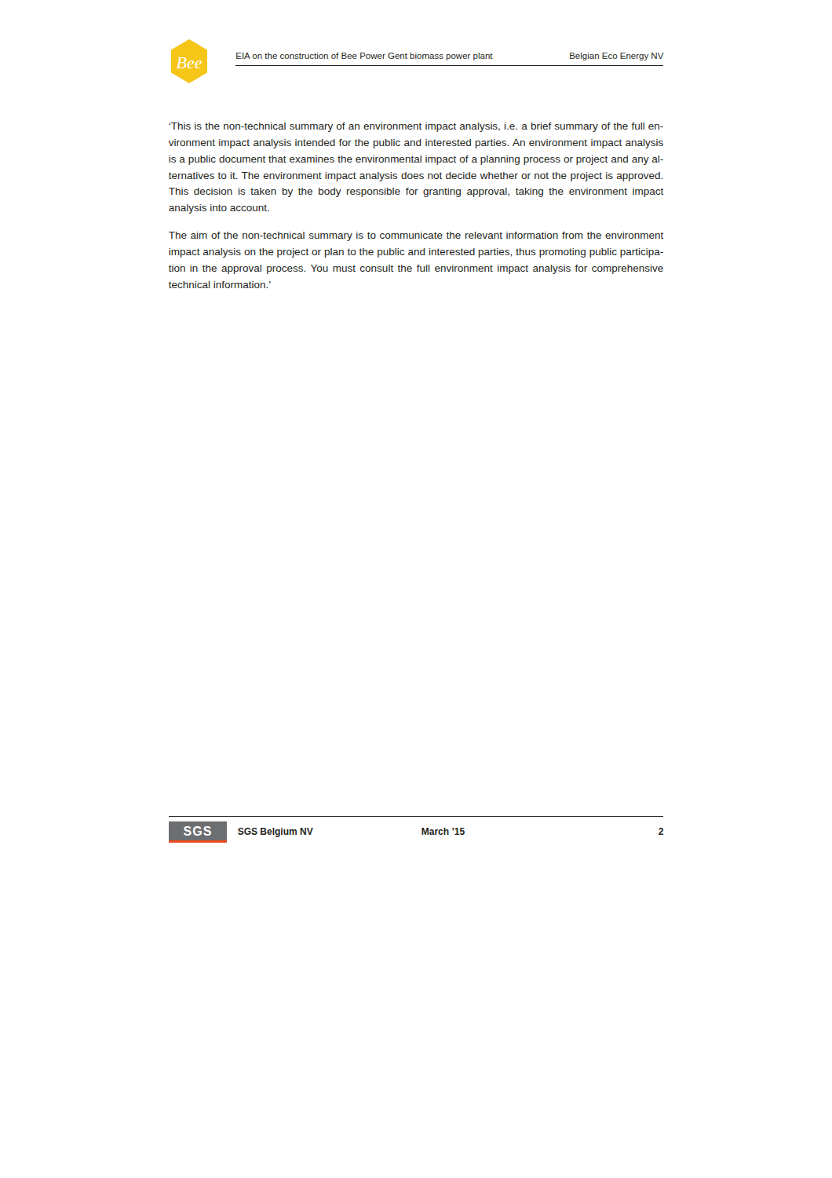Bee
EIA on the construction of Bee Power Gent biomass power plant Belgian Eco Energy NV
‘This is the non-technical summary of an environment impact analysis, i.e. a brief summary of the full environment impact analysis intended for the public and interested parties. An environment impact analysis is a public document that examines the environmental impact of a planning process or project and any alternatives to it. The environment impact analysis does not decide whether or not the project is approved. This decision is taken by the body responsible for granting approval, taking the environment impact analysis into account.
The aim of the non-technical summary is to communicate the relevant information from the environment impact analysis on the project or plan to the public and interested parties, thus promoting public participation in the approval process. You must consult the full environment impact analysis for comprehensive technical information.’
SGS
SGS Belgium NV
March ’15
2